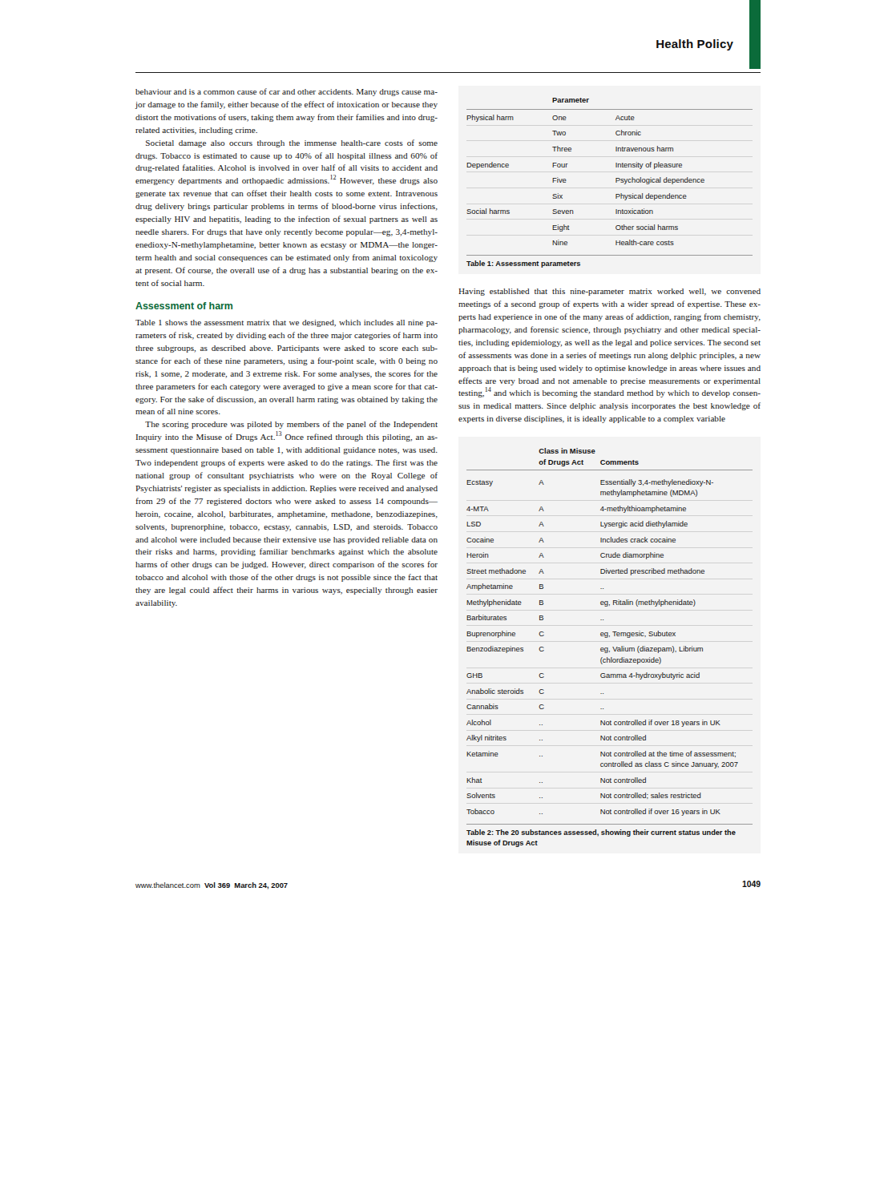Health Policy
behaviour and is a common cause of car and other accidents. Many drugs cause major damage to the family, either because of the effect of intoxication or because they distort the motivations of users, taking them away from their families and into drug-related activities, including crime.
Societal damage also occurs through the immense health-care costs of some drugs. Tobacco is estimated to cause up to 40% of all hospital illness and 60% of drug-related fatalities. Alcohol is involved in over half of all visits to accident and emergency departments and orthopaedic admissions.12 However, these drugs also generate tax revenue that can offset their health costs to some extent. Intravenous drug delivery brings particular problems in terms of blood-borne virus infections, especially HIV and hepatitis, leading to the infection of sexual partners as well as needle sharers. For drugs that have only recently become popular—eg, 3,4-methyl-enedioxy-N-methylamphetamine, better known as ecstasy or MDMA—the longer-term health and social consequences can be estimated only from animal toxicology at present. Of course, the overall use of a drug has a substantial bearing on the extent of social harm.
Assessment of harm
Table 1 shows the assessment matrix that we designed, which includes all nine parameters of risk, created by dividing each of the three major categories of harm into three subgroups, as described above. Participants were asked to score each substance for each of these nine parameters, using a four-point scale, with 0 being no risk, 1 some, 2 moderate, and 3 extreme risk. For some analyses, the scores for the three parameters for each category were averaged to give a mean score for that category. For the sake of discussion, an overall harm rating was obtained by taking the mean of all nine scores.
The scoring procedure was piloted by members of the panel of the Independent Inquiry into the Misuse of Drugs Act.13 Once refined through this piloting, an assessment questionnaire based on table 1, with additional guidance notes, was used. Two independent groups of experts were asked to do the ratings. The first was the national group of consultant psychiatrists who were on the Royal College of Psychiatrists' register as specialists in addiction. Replies were received and analysed from 29 of the 77 registered doctors who were asked to assess 14 compounds—heroin, cocaine, alcohol, barbiturates, amphetamine, methadone, benzodiazepines, solvents, buprenorphine, tobacco, ecstasy, cannabis, LSD, and steroids. Tobacco and alcohol were included because their extensive use has provided reliable data on their risks and harms, providing familiar benchmarks against which the absolute harms of other drugs can be judged. However, direct comparison of the scores for tobacco and alcohol with those of the other drugs is not possible since the fact that they are legal could affect their harms in various ways, especially through easier availability.
| | Parameter | |
| --- | --- | --- |
| Physical harm | One | Acute |
| | Two | Chronic |
| | Three | Intravenous harm |
| Dependence | Four | Intensity of pleasure |
| | Five | Psychological dependence |
| | Six | Physical dependence |
| Social harms | Seven | Intoxication |
| | Eight | Other social harms |
| | Nine | Health-care costs |
Table 1: Assessment parameters
Having established that this nine-parameter matrix worked well, we convened meetings of a second group of experts with a wider spread of expertise. These experts had experience in one of the many areas of addiction, ranging from chemistry, pharmacology, and forensic science, through psychiatry and other medical specialties, including epidemiology, as well as the legal and police services. The second set of assessments was done in a series of meetings run along delphic principles, a new approach that is being used widely to optimise knowledge in areas where issues and effects are very broad and not amenable to precise measurements or experimental testing,14 and which is becoming the standard method by which to develop consensus in medical matters. Since delphic analysis incorporates the best knowledge of experts in diverse disciplines, it is ideally applicable to a complex variable
| | Class in Misuse of Drugs Act | Comments |
| --- | --- | --- |
| Ecstasy | A | Essentially 3,4-methylenedioxy-N-methylamphetamine (MDMA) |
| 4-MTA | A | 4-methylthioamphetamine |
| LSD | A | Lysergic acid diethylamide |
| Cocaine | A | Includes crack cocaine |
| Heroin | A | Crude diamorphine |
| Street methadone | A | Diverted prescribed methadone |
| Amphetamine | B | .. |
| Methylphenidate | B | eg, Ritalin (methylphenidate) |
| Barbiturates | B | .. |
| Buprenorphine | C | eg, Temgesic, Subutex |
| Benzodiazepines | C | eg, Valium (diazepam), Librium (chlordiazepoxide) |
| GHB | C | Gamma 4-hydroxybutyric acid |
| Anabolic steroids | C | .. |
| Cannabis | C | .. |
| Alcohol | .. | Not controlled if over 18 years in UK |
| Alkyl nitrites | .. | Not controlled |
| Ketamine | .. | Not controlled at the time of assessment; controlled as class C since January, 2007 |
| Khat | .. | Not controlled |
| Solvents | .. | Not controlled; sales restricted |
| Tobacco | .. | Not controlled if over 16 years in UK |
Table 2: The 20 substances assessed, showing their current status under the Misuse of Drugs Act
www.thelancet.com Vol 369 March 24, 2007
1049